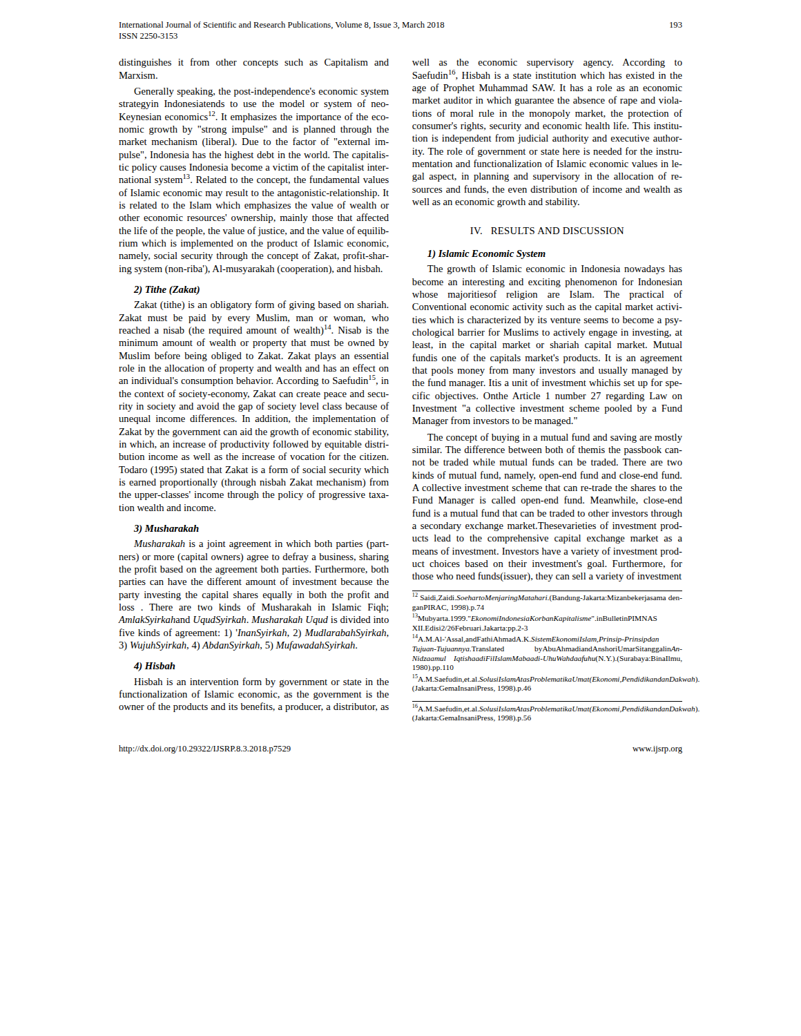International Journal of Scientific and Research Publications, Volume 8, Issue 3, March 2018
ISSN 2250-3153
193
distinguishes it from other concepts such as Capitalism and Marxism.
Generally speaking, the post-independence's economic system strategyin Indonesiatends to use the model or system of neo-Keynesian economics12. It emphasizes the importance of the economic growth by "strong impulse" and is planned through the market mechanism (liberal). Due to the factor of "external impulse", Indonesia has the highest debt in the world. The capitalistic policy causes Indonesia become a victim of the capitalist international system13. Related to the concept, the fundamental values of Islamic economic may result to the antagonistic-relationship. It is related to the Islam which emphasizes the value of wealth or other economic resources' ownership, mainly those that affected the life of the people, the value of justice, and the value of equilibrium which is implemented on the product of Islamic economic, namely, social security through the concept of Zakat, profit-sharing system (non-riba'), Al-musyarakah (cooperation), and hisbah.
2) Tithe (Zakat)
Zakat (tithe) is an obligatory form of giving based on shariah. Zakat must be paid by every Muslim, man or woman, who reached a nisab (the required amount of wealth)14. Nisab is the minimum amount of wealth or property that must be owned by Muslim before being obliged to Zakat. Zakat plays an essential role in the allocation of property and wealth and has an effect on an individual's consumption behavior. According to Saefudin15, in the context of society-economy, Zakat can create peace and security in society and avoid the gap of society level class because of unequal income differences. In addition, the implementation of Zakat by the government can aid the growth of economic stability, in which, an increase of productivity followed by equitable distribution income as well as the increase of vocation for the citizen. Todaro (1995) stated that Zakat is a form of social security which is earned proportionally (through nisbah Zakat mechanism) from the upper-classes' income through the policy of progressive taxation wealth and income.
3) Musharakah
Musharakah is a joint agreement in which both parties (partners) or more (capital owners) agree to defray a business, sharing the profit based on the agreement both parties. Furthermore, both parties can have the different amount of investment because the party investing the capital shares equally in both the profit and loss . There are two kinds of Musharakah in Islamic Fiqh; AmlakSyirkahand UqudSyirkah. Musharakah Uqud is divided into five kinds of agreement: 1) 'InanSyirkah, 2) MudlarabahSyirkah, 3) WujuhSyirkah, 4) AbdanSyirkah, 5) MufawadahSyirkah.
4) Hisbah
Hisbah is an intervention form by government or state in the functionalization of Islamic economic, as the government is the owner of the products and its benefits, a producer, a distributor, as well as the economic supervisory agency. According to Saefudin16, Hisbah is a state institution which has existed in the age of Prophet Muhammad SAW. It has a role as an economic market auditor in which guarantee the absence of rape and violations of moral rule in the monopoly market, the protection of consumer's rights, security and economic health life. This institution is independent from judicial authority and executive authority. The role of government or state here is needed for the instrumentation and functionalization of Islamic economic values in legal aspect, in planning and supervisory in the allocation of resources and funds, the even distribution of income and wealth as well as an economic growth and stability.
IV. Results and Discussion
1) Islamic Economic System
The growth of Islamic economic in Indonesia nowadays has become an interesting and exciting phenomenon for Indonesian whose majoritiesof religion are Islam. The practical of Conventional economic activity such as the capital market activities which is characterized by its venture seems to become a psychological barrier for Muslims to actively engage in investing, at least, in the capital market or shariah capital market. Mutual fundis one of the capitals market's products. It is an agreement that pools money from many investors and usually managed by the fund manager. Itis a unit of investment whichis set up for specific objectives. Onthe Article 1 number 27 regarding Law on Investment "a collective investment scheme pooled by a Fund Manager from investors to be managed."
The concept of buying in a mutual fund and saving are mostly similar. The difference between both of themis the passbook cannot be traded while mutual funds can be traded. There are two kinds of mutual fund, namely, open-end fund and close-end fund. A collective investment scheme that can re-trade the shares to the Fund Manager is called open-end fund. Meanwhile, close-end fund is a mutual fund that can be traded to other investors through a secondary exchange market.Thesevarieties of investment products lead to the comprehensive capital exchange market as a means of investment. Investors have a variety of investment product choices based on their investment's goal. Furthermore, for those who need funds(issuer), they can sell a variety of investment
12 Saidi,Zaidi.SoehartoMenjaringMatahari.(Bandung-Jakarta:Mizanbekerjasama denganPIRAC, 1998).p.74
13Mubyarta.1999."EkonomiIndonesiaKorbanKapitalisme".inBulletinPIMNAS XII.Edisi2/26Februari.Jakarta:pp.2-3
14A.M.Al-'Assal,andFathiAhmadA.K.SistemEkonomiIslam,Prinsip-Prinsipdan Tujuan-Tujuannya. Translated byAbuAhmadiandAnshoriUmarSitanggalinAn-Nidzaamul IqtishaadiFilIslamMabaadi-UhuWahdaafuhu(N.Y.).(Surabaya:BinaIlmu, 1980).pp.110
15A.M.Saefudin,et.al.SolusiIslamAtasProblematikaUmat(Ekonomi,PendidikandanDakwah). (Jakarta:GemaInsaniPress, 1998).p.46
16A.M.Saefudin,et.al.SolusiIslamAtasProblematikaUmat(Ekonomi,PendidikandanDakwah). (Jakarta:GemaInsaniPress, 1998).p.56
http://dx.doi.org/10.29322/IJSRP.8.3.2018.p7529 www.ijsrp.org